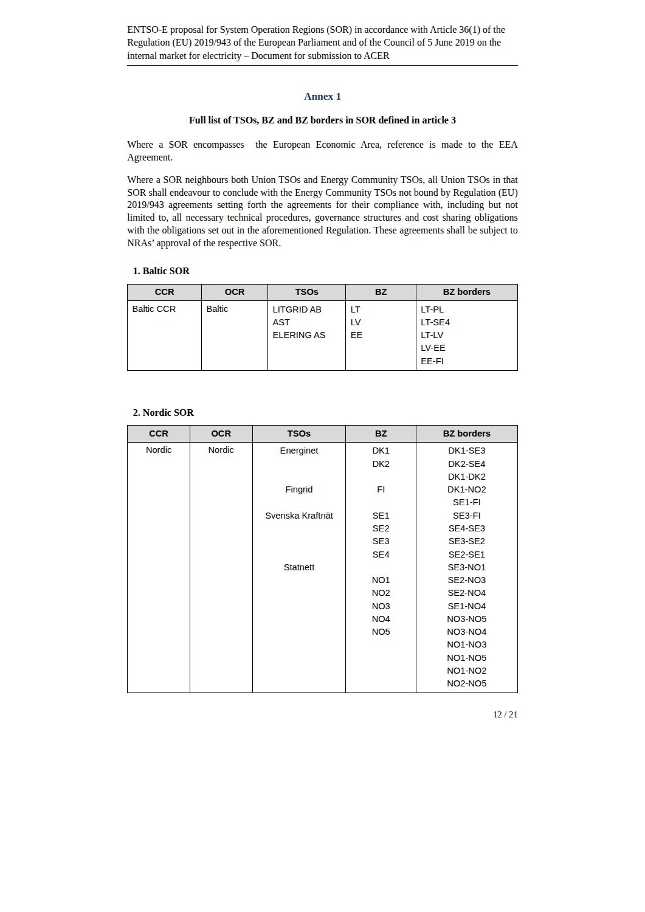ENTSO-E proposal for System Operation Regions (SOR) in accordance with Article 36(1) of the Regulation (EU) 2019/943 of the European Parliament and of the Council of 5 June 2019 on the internal market for electricity – Document for submission to ACER
Annex 1
Full list of TSOs, BZ and BZ borders in SOR defined in article 3
Where a SOR encompasses the European Economic Area, reference is made to the EEA Agreement.
Where a SOR neighbours both Union TSOs and Energy Community TSOs, all Union TSOs in that SOR shall endeavour to conclude with the Energy Community TSOs not bound by Regulation (EU) 2019/943 agreements setting forth the agreements for their compliance with, including but not limited to, all necessary technical procedures, governance structures and cost sharing obligations with the obligations set out in the aforementioned Regulation. These agreements shall be subject to NRAs’ approval of the respective SOR.
Baltic SOR
| CCR | OCR | TSOs | BZ | BZ borders |
| --- | --- | --- | --- | --- |
| Baltic CCR | Baltic | LITGRID AB AST ELERING AS | LT LV EE | LT-PL LT-SE4 LT-LV LV-EE EE-FI |
Nordic SOR
| CCR | OCR | TSOs | BZ | BZ borders |
| --- | --- | --- | --- | --- |
| Nordic | Nordic | Energinet Fingrid Svenska Kraftnät Statnett | DK1 DK2 FI SE1 SE2 SE3 SE4 NO1 NO2 NO3 NO4 NO5 | DK1-SE3 DK2-SE4 DK1-DK2 DK1-NO2 SE1-FI SE3-FI SE4-SE3 SE3-SE2 SE2-SE1 SE3-NO1 SE2-NO3 SE2-NO4 SE1-NO4 NO3-NO5 NO3-NO4 NO1-NO3 NO1-NO5 NO1-NO2 NO2-NO5 |
12 / 21